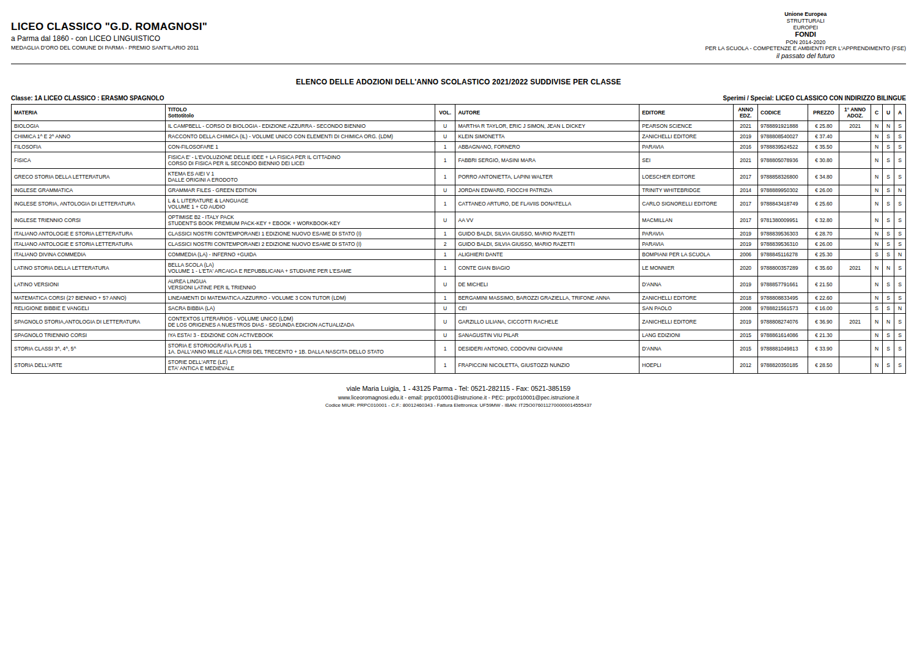LICEO CLASSICO "G.D. ROMAGNOSI"
a Parma dal 1860 - con LICEO LINGUISTICO
MEDAGLIA D'ORO DEL COMUNE DI PARMA - PREMIO SANT'ILARIO 2011
Unione Europea
STRUTTURALI
EUROPEI
FONDI
PON 2014-2020
PER LA SCUOLA - COMPETENZE E AMBIENTI PER L'APPRENDIMENTO (FSE)
il passato del futuro
ELENCO DELLE ADOZIONI DELL'ANNO SCOLASTICO 2021/2022 SUDDIVISE PER CLASSE
Classe: 1A LICEO CLASSICO : ERASMO SPAGNOLO
Sperimi / Special: LICEO CLASSICO CON INDIRIZZO BILINGUE
| MATERIA | TITOLO Sottotitolo | VOL. | AUTORE | EDITORE | ANNO EDZ. | CODICE | PREZZO | 1° ANNO ADOZ. | C | U | A |
| --- | --- | --- | --- | --- | --- | --- | --- | --- | --- | --- | --- |
| BIOLOGIA | IL CAMPBELL - CORSO DI BIOLOGIA - EDIZIONE AZZURRA - SECONDO BIENNIO | U | MARTHA R TAYLOR, ERIC J SIMON, JEAN L DICKEY | PEARSON SCIENCE | 2021 | 9788891921888 | € 25.80 | 2021 | N | N | S |
| CHIMICA 1^ E 2^ ANNO | RACCONTO DELLA CHIMICA (IL) - VOLUME UNICO CON ELEMENTI DI CHIMICA ORG. (LDM) | U | KLEIN SIMONETTA | ZANICHELLI EDITORE | 2019 | 9788808540027 | € 37.40 | | N | S | S |
| FILOSOFIA | CON-FILOSOFARE 1 | 1 | ABBAGNANO, FORNERO | PARAVIA | 2016 | 9788839524522 | € 35.50 | | N | S | S |
| FISICA | FISICA E' - L'EVOLUZIONE DELLE IDEE + LA FISICA PER IL CITTADINO CORSO DI FISICA PER IL SECONDO BIENNIO DEI LICEI | 1 | FABBRI SERGIO, MASINI MARA | SEI | 2021 | 9788805078936 | € 30.80 | | N | S | S |
| GRECO STORIA DELLA LETTERATURA | KTEMA ES AIEI V 1 DALLE ORIGINI A ERODOTO | 1 | PORRO ANTONIETTA, LAPINI WALTER | LOESCHER EDITORE | 2017 | 9788858326800 | € 34.80 | | N | S | S |
| INGLESE GRAMMATICA | GRAMMAR FILES - GREEN EDITION | U | JORDAN EDWARD, FIOCCHI PATRIZIA | TRINITY WHITEBRIDGE | 2014 | 9788889950302 | € 26.00 | | N | S | N |
| INGLESE STORIA, ANTOLOGIA DI LETTERATURA | L & L LITERATURE & LANGUAGE VOLUME 1 + CD AUDIO | 1 | CATTANEO ARTURO, DE FLAVIIS DONATELLA | CARLO SIGNORELLI EDITORE | 2017 | 9788843418749 | € 25.60 | | N | S | S |
| INGLESE TRIENNIO CORSI | OPTIMISE B2 - ITALY PACK STUDENT'S BOOK PREMIUM PACK-KEY + EBOOK + WORKBOOK-KEY | U | AA VV | MACMILLAN | 2017 | 9781380009951 | € 32.80 | | N | S | S |
| ITALIANO ANTOLOGIE E STORIA LETTERATURA | CLASSICI NOSTRI CONTEMPORANEI 1 EDIZIONE NUOVO ESAME DI STATO (I) | 1 | GUIDO BALDI, SILVIA GIUSSO, MARIO RAZETTI | PARAVIA | 2019 | 9788839536303 | € 28.70 | | N | S | S |
| ITALIANO ANTOLOGIE E STORIA LETTERATURA | CLASSICI NOSTRI CONTEMPORANEI 2 EDIZIONE NUOVO ESAME DI STATO (I) | 2 | GUIDO BALDI, SILVIA GIUSSO, MARIO RAZETTI | PARAVIA | 2019 | 9788839536310 | € 26.00 | | N | S | S |
| ITALIANO DIVINA COMMEDIA | COMMEDIA (LA) - INFERNO +GUIDA | 1 | ALIGHIERI DANTE | BOMPIANI PER LA SCUOLA | 2006 | 9788845116278 | € 25.30 | | S | S | N |
| LATINO STORIA DELLA LETTERATURA | BELLA SCOLA (LA) VOLUME 1 - L'ETA' ARCAICA E REPUBBLICANA + STUDIARE PER L'ESAME | 1 | CONTE GIAN BIAGIO | LE MONNIER | 2020 | 9788800357289 | € 35.60 | 2021 | N | N | S |
| LATINO VERSIONI | AUREA LINGUA VERSIONI LATINE PER IL TRIENNIO | U | DE MICHELI | D'ANNA | 2019 | 9788857791661 | € 21.50 | | N | S | S |
| MATEMATICA CORSI (2? BIENNIO + 5? ANNO) | LINEAMENTI DI MATEMATICA.AZZURRO - VOLUME 3 CON TUTOR (LDM) | 1 | BERGAMINI MASSIMO, BAROZZI GRAZIELLA, TRIFONE ANNA | ZANICHELLI EDITORE | 2018 | 9788808833495 | € 22.60 | | N | S | S |
| RELIGIONE BIBBIE E VANGELI | SACRA BIBBIA (LA) | U | CEI | SAN PAOLO | 2008 | 9788821561573 | € 16.00 | | S | S | N |
| SPAGNOLO STORIA,ANTOLOGIA DI LETTERATURA | CONTEXTOS LITERARIOS - VOLUME UNICO (LDM) DE LOS ORIGENES A NUESTROS DIAS - SEGUNDA EDICION ACTUALIZADA | U | GARZILLO LILIANA, CICCOTTI RACHELE | ZANICHELLI EDITORE | 2019 | 9788808274076 | € 36.90 | 2021 | N | N | S |
| SPAGNOLO TRIENNIO CORSI | !YA ESTA! 3 - EDIZIONE CON ACTIVEBOOK | U | SANAGUSTIN VIU PILAR | LANG EDIZIONI | 2015 | 9788861614086 | € 21.30 | | N | S | S |
| STORIA CLASSI 3^, 4^, 5^ | STORIA E STORIOGRAFIA PLUS 1 1A. DALL'ANNO MILLE ALLA CRISI DEL TRECENTO + 1B. DALLA NASCITA DELLO STATO | 1 | DESIDERI ANTONIO, CODOVINI GIOVANNI | D'ANNA | 2015 | 9788881049813 | € 33.90 | | N | S | S |
| STORIA DELL'ARTE | STORIE DELL'ARTE (LE) ETA' ANTICA E MEDIEVALE | 1 | FRAPICCINI NICOLETTA, GIUSTOZZI NUNZIO | HOEPLI | 2012 | 9788820350185 | € 28.50 | | N | S | S |
viale Maria Luigia, 1 - 43125 Parma - Tel: 0521-282115 - Fax: 0521-385159
www.liceoromagnosi.edu.it - email: prpc010001@istruzione.it - PEC: prpc010001@pec.istruzione.it
Codice MIUR: PRPC010001 - C.F.: 80012460343 - Fattura Elettronica: UF59MW - IBAN: IT25O0760112700000014555437